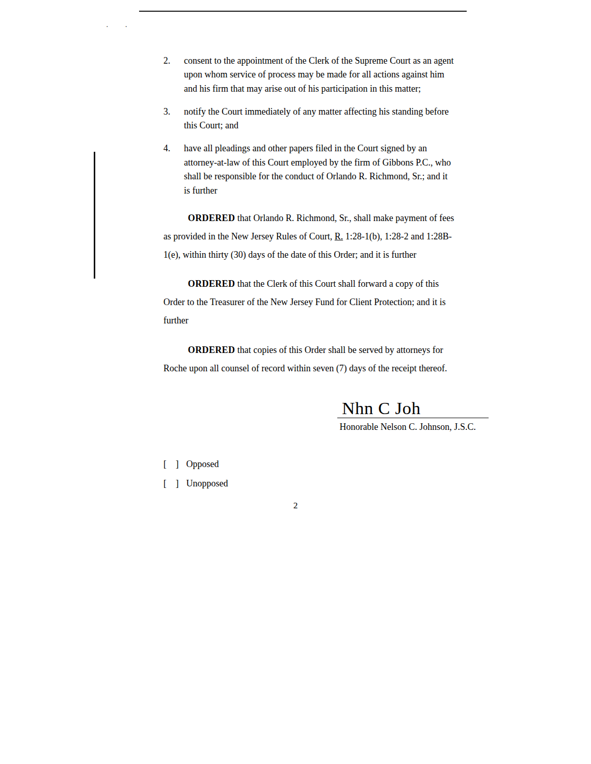..
2. consent to the appointment of the Clerk of the Supreme Court as an agent upon whom service of process may be made for all actions against him and his firm that may arise out of his participation in this matter;
3. notify the Court immediately of any matter affecting his standing before this Court; and
4. have all pleadings and other papers filed in the Court signed by an attorney-at-law of this Court employed by the firm of Gibbons P.C., who shall be responsible for the conduct of Orlando R. Richmond, Sr.; and it is further
ORDERED that Orlando R. Richmond, Sr., shall make payment of fees as provided in the New Jersey Rules of Court, R. 1:28-1(b), 1:28-2 and 1:28B-1(e), within thirty (30) days of the date of this Order; and it is further
ORDERED that the Clerk of this Court shall forward a copy of this Order to the Treasurer of the New Jersey Fund for Client Protection; and it is further
ORDERED that copies of this Order shall be served by attorneys for Roche upon all counsel of record within seven (7) days of the receipt thereof.
Nhn C Joh
Honorable Nelson C. Johnson, J.S.C.
[ ] Opposed
[ ] Unopposed
2